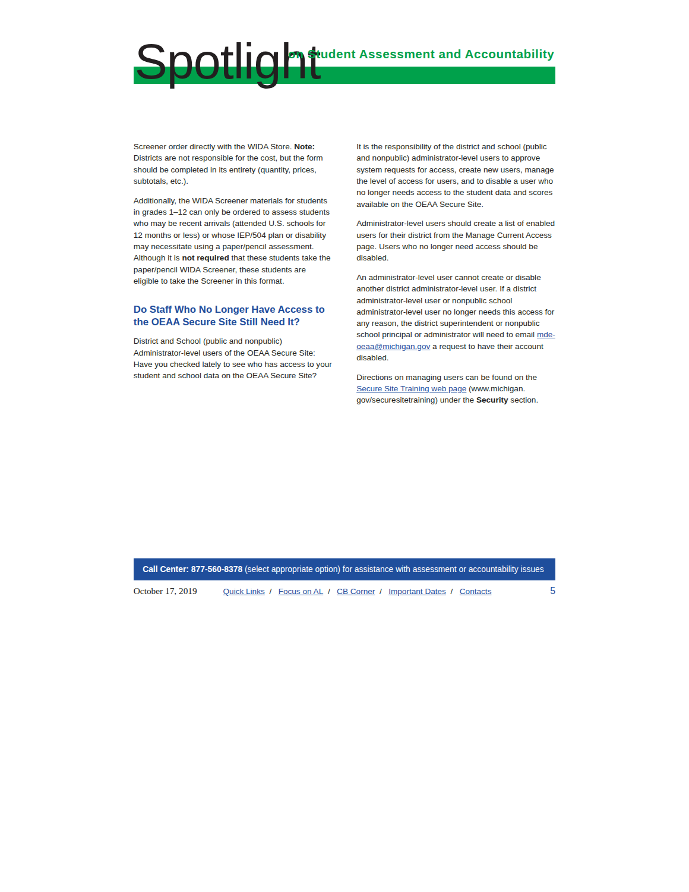Spotlight
on Student Assessment and Accountability
Screener order directly with the WIDA Store. Note: Districts are not responsible for the cost, but the form should be completed in its entirety (quantity, prices, subtotals, etc.).
Additionally, the WIDA Screener materials for students in grades 1–12 can only be ordered to assess students who may be recent arrivals (attended U.S. schools for 12 months or less) or whose IEP/504 plan or disability may necessitate using a paper/pencil assessment. Although it is not required that these students take the paper/pencil WIDA Screener, these students are eligible to take the Screener in this format.
Do Staff Who No Longer Have Access to the OEAA Secure Site Still Need It?
District and School (public and nonpublic) Administrator-level users of the OEAA Secure Site: Have you checked lately to see who has access to your student and school data on the OEAA Secure Site?
It is the responsibility of the district and school (public and nonpublic) administrator-level users to approve system requests for access, create new users, manage the level of access for users, and to disable a user who no longer needs access to the student data and scores available on the OEAA Secure Site.
Administrator-level users should create a list of enabled users for their district from the Manage Current Access page. Users who no longer need access should be disabled.
An administrator-level user cannot create or disable another district administrator-level user. If a district administrator-level user or nonpublic school administrator-level user no longer needs this access for any reason, the district superintendent or nonpublic school principal or administrator will need to email mde-oeaa@michigan.gov a request to have their account disabled.
Directions on managing users can be found on the Secure Site Training web page (www.michigan. gov/securesitetraining) under the Security section.
Call Center: 877-560-8378 (select appropriate option) for assistance with assessment or accountability issues
October 17, 2019
Quick Links/ Focus on AL/ CB Corner/ Important Dates/ Contacts
5